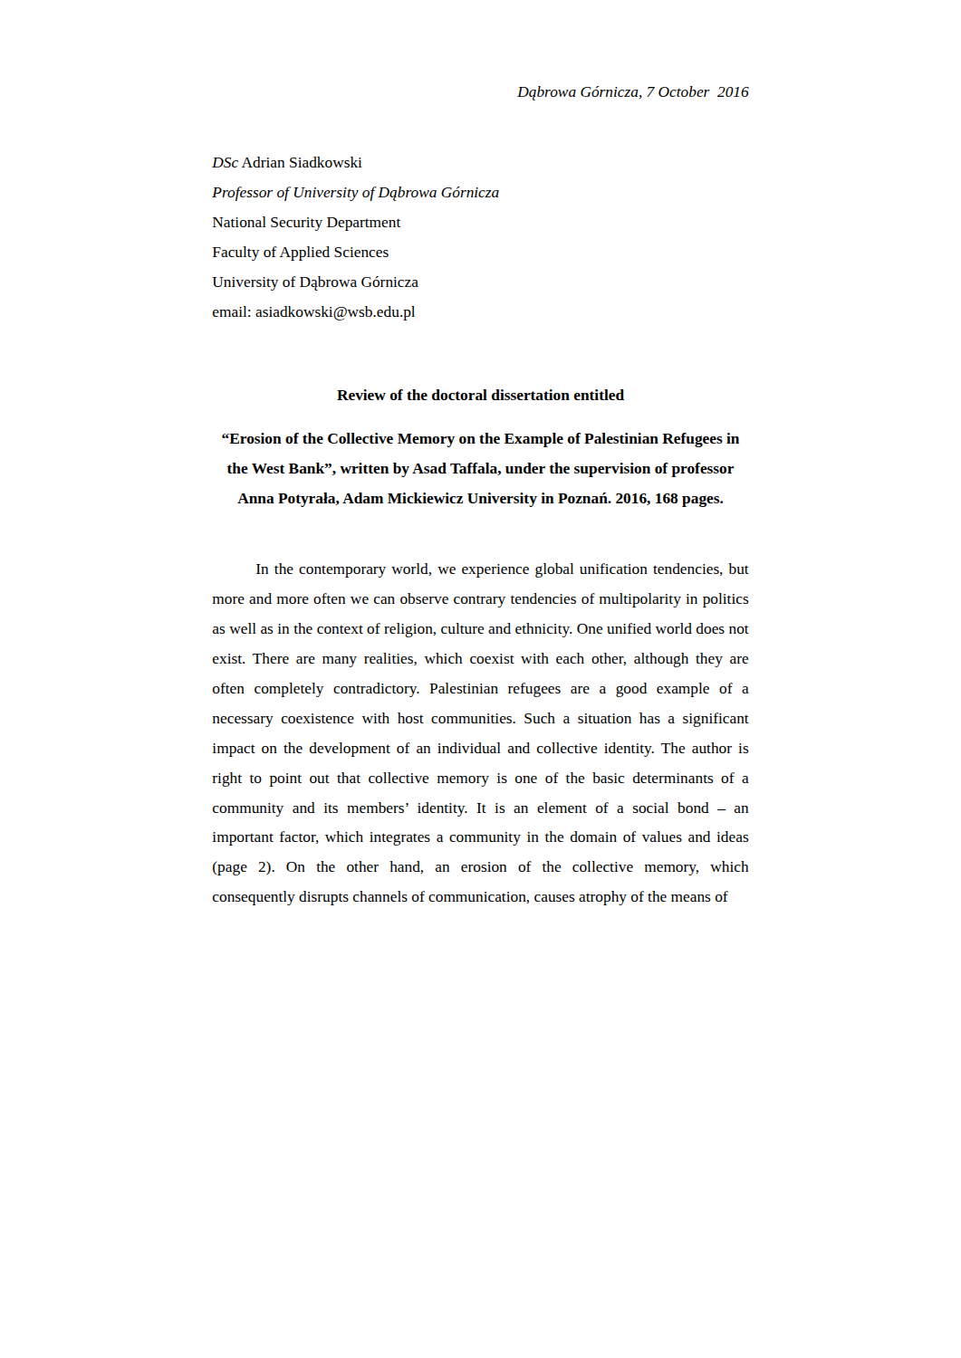Dąbrowa Górnicza, 7 October 2016
DSc Adrian Siadkowski
Professor of University of Dąbrowa Górnicza
National Security Department
Faculty of Applied Sciences
University of Dąbrowa Górnicza
email: asiadkowski@wsb.edu.pl
Review of the doctoral dissertation entitled
“Erosion of the Collective Memory on the Example of Palestinian Refugees in the West Bank”, written by Asad Taffala, under the supervision of professor Anna Potyrała, Adam Mickiewicz University in Poznań. 2016, 168 pages.
In the contemporary world, we experience global unification tendencies, but more and more often we can observe contrary tendencies of multipolarity in politics as well as in the context of religion, culture and ethnicity. One unified world does not exist. There are many realities, which coexist with each other, although they are often completely contradictory. Palestinian refugees are a good example of a necessary coexistence with host communities. Such a situation has a significant impact on the development of an individual and collective identity. The author is right to point out that collective memory is one of the basic determinants of a community and its members’ identity. It is an element of a social bond – an important factor, which integrates a community in the domain of values and ideas (page 2). On the other hand, an erosion of the collective memory, which consequently disrupts channels of communication, causes atrophy of the means of